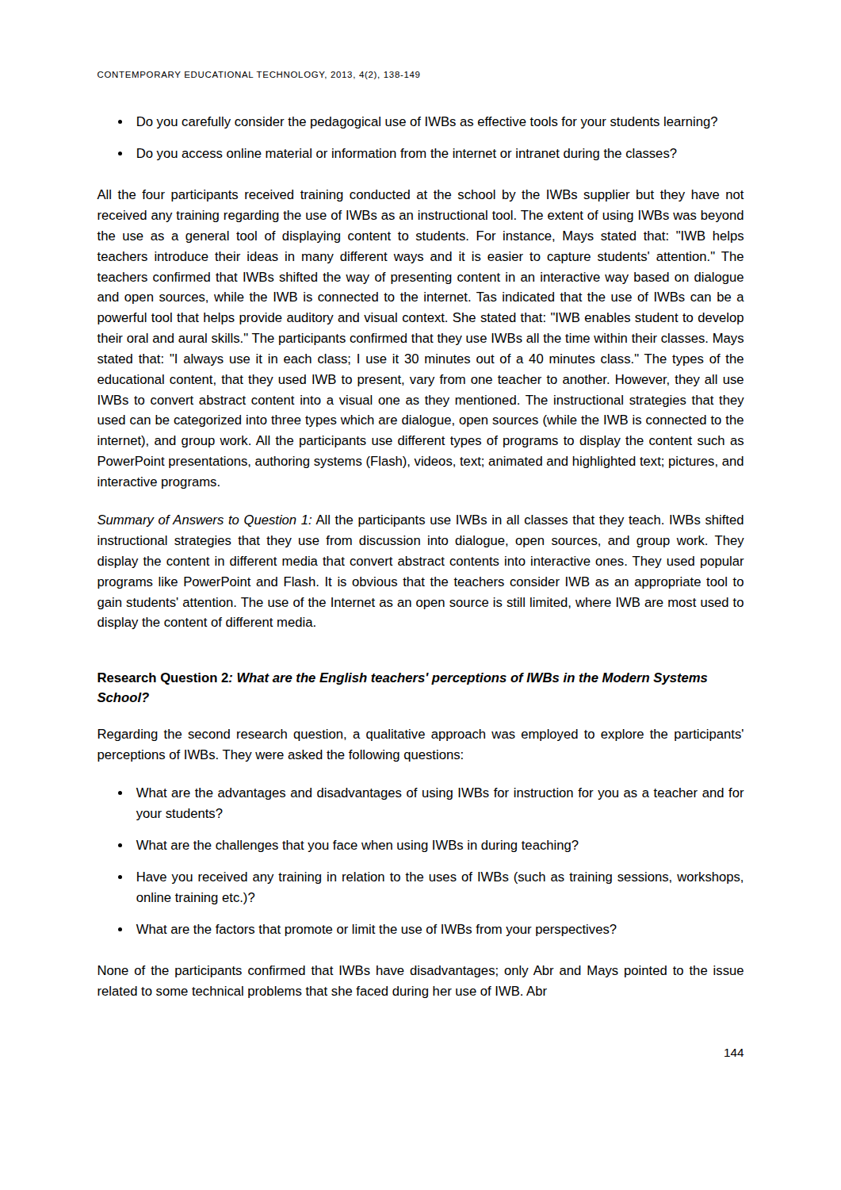Contemporary Educational Technology, 2013, 4(2), 138-149
Do you carefully consider the pedagogical use of IWBs as effective tools for your students learning?
Do you access online material or information from the internet or intranet during the classes?
All the four participants received training conducted at the school by the IWBs supplier but they have not received any training regarding the use of IWBs as an instructional tool. The extent of using IWBs was beyond the use as a general tool of displaying content to students. For instance, Mays stated that: "IWB helps teachers introduce their ideas in many different ways and it is easier to capture students' attention." The teachers confirmed that IWBs shifted the way of presenting content in an interactive way based on dialogue and open sources, while the IWB is connected to the internet. Tas indicated that the use of IWBs can be a powerful tool that helps provide auditory and visual context. She stated that: "IWB enables student to develop their oral and aural skills." The participants confirmed that they use IWBs all the time within their classes. Mays stated that: "I always use it in each class; I use it 30 minutes out of a 40 minutes class." The types of the educational content, that they used IWB to present, vary from one teacher to another. However, they all use IWBs to convert abstract content into a visual one as they mentioned. The instructional strategies that they used can be categorized into three types which are dialogue, open sources (while the IWB is connected to the internet), and group work. All the participants use different types of programs to display the content such as PowerPoint presentations, authoring systems (Flash), videos, text; animated and highlighted text; pictures, and interactive programs.
Summary of Answers to Question 1: All the participants use IWBs in all classes that they teach. IWBs shifted instructional strategies that they use from discussion into dialogue, open sources, and group work. They display the content in different media that convert abstract contents into interactive ones. They used popular programs like PowerPoint and Flash. It is obvious that the teachers consider IWB as an appropriate tool to gain students' attention. The use of the Internet as an open source is still limited, where IWB are most used to display the content of different media.
Research Question 2: What are the English teachers' perceptions of IWBs in the Modern Systems School?
Regarding the second research question, a qualitative approach was employed to explore the participants' perceptions of IWBs. They were asked the following questions:
What are the advantages and disadvantages of using IWBs for instruction for you as a teacher and for your students?
What are the challenges that you face when using IWBs in during teaching?
Have you received any training in relation to the uses of IWBs (such as training sessions, workshops, online training etc.)?
What are the factors that promote or limit the use of IWBs from your perspectives?
None of the participants confirmed that IWBs have disadvantages; only Abr and Mays pointed to the issue related to some technical problems that she faced during her use of IWB. Abr
144